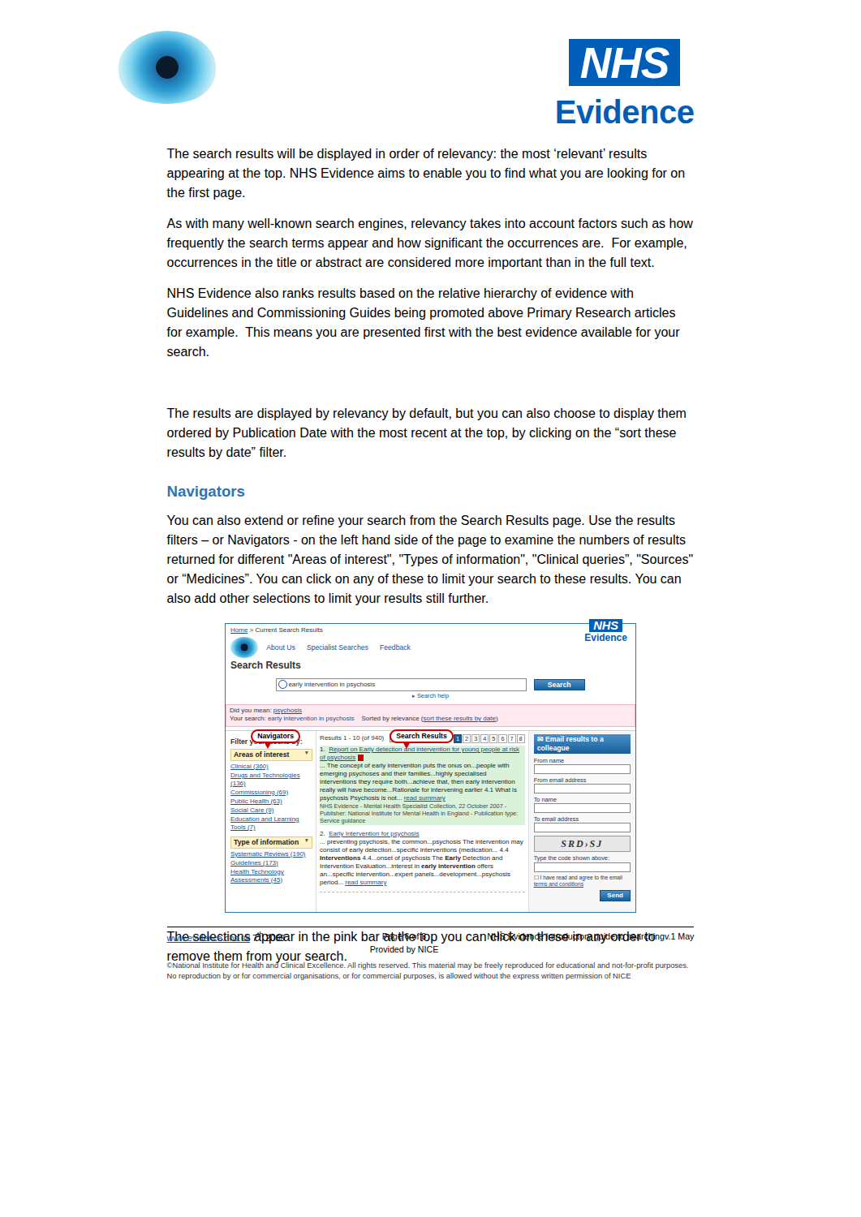NHS Evidence
The search results will be displayed in order of relevancy: the most ‘relevant’ results appearing at the top. NHS Evidence aims to enable you to find what you are looking for on the first page.
As with many well-known search engines, relevancy takes into account factors such as how frequently the search terms appear and how significant the occurrences are. For example, occurrences in the title or abstract are considered more important than in the full text.
NHS Evidence also ranks results based on the relative hierarchy of evidence with Guidelines and Commissioning Guides being promoted above Primary Research articles for example. This means you are presented first with the best evidence available for your search.
The results are displayed by relevancy by default, but you can also choose to display them ordered by Publication Date with the most recent at the top, by clicking on the “sort these results by date” filter.
Navigators
You can also extend or refine your search from the Search Results page. Use the results filters – or Navigators - on the left hand side of the page to examine the numbers of results returned for different "Areas of interest", "Types of information", "Clinical queries”, "Sources" or “Medicines”. You can click on any of these to limit your search to these results. You can also add other selections to limit your results still further.
Home > Current Search Results
About Us Specialist Searches Feedback NHS Evidence
Search Results
early intervention in psychosis Search
▸ Search help
Did you mean: psychosis
Your search: early intervention in psychosis Sorted by relevance (sort these results by date)
Navigators
Search Results
Filter your results by:
Areas of interest
Clinical (360) Drugs and Technologies (136) Commissioning (69) Public Health (63) Social Care (9) Education and Learning Tools (7)
Type of information
Systematic Reviews (190) Guidelines (173) Health Technology Assessments (45)
12345678 Results 1 - 10 (of 940) 10 per page ▾
1. Report on Early detection and intervention for young people at risk of psychosis
... The concept of early intervention puts the onus on...people with emerging psychoses and their families...highly specialised interventions they require both...achieve that, then early intervention really will have become...Rationale for intervening earlier 4.1 What is psychosis Psychosis is not... read summary
NHS Evidence - Mental Health Specialist Collection, 22 October 2007 - Publisher: National Institute for Mental Health in England - Publication type: Service guidance
2. Early Intervention for psychosis
... preventing psychosis, the common...psychosis The intervention may consist of early detection...specific interventions (medication... 4.4 Interventions 4.4...onset of psychosis The Early Detection and Intervention Evaluation...interest in early intervention offers an...specific intervention...expert panels...development...psychosis period... read summary
✉ Email results to a colleague
From name
From email address
To name
To email address
SRD›SJ
Type the code shown above:
☐ I have read and agree to the email terms and conditions
Send
The selections appear in the pink bar at the top you can click on these in any order to remove them from your search.
www.evidence.nhs.uk 7th 2009
Page 6 of 8
Provided by NICE
NHS Evidence Introductory guide to searchingv.1 May
©National Institute for Health and Clinical Excellence. All rights reserved. This material may be freely reproduced for educational and not-for-profit purposes. No reproduction by or for commercial organisations, or for commercial purposes, is allowed without the express written permission of NICE